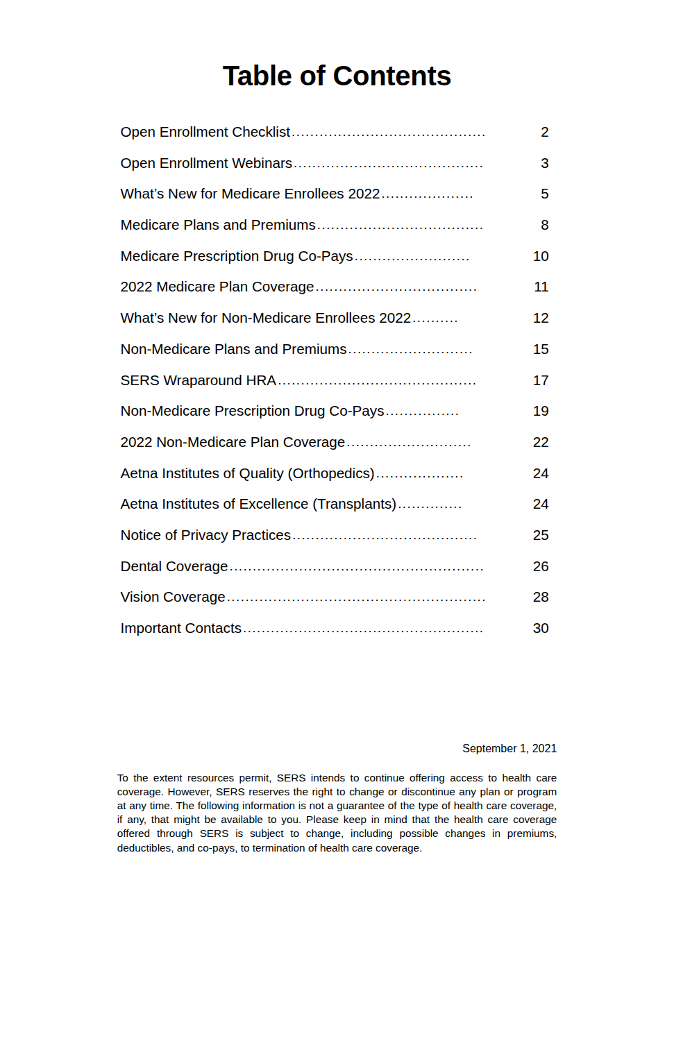Table of Contents
Open Enrollment Checklist.......................................... 2
Open Enrollment Webinars......................................... 3
What’s New for Medicare Enrollees 2022.................... 5
Medicare Plans and Premiums.................................... 8
Medicare Prescription Drug Co-Pays......................... 10
2022 Medicare Plan Coverage................................... 11
What’s New for Non-Medicare Enrollees 2022.......... 12
Non-Medicare Plans and Premiums........................... 15
SERS Wraparound HRA........................................... 17
Non-Medicare Prescription Drug Co-Pays................ 19
2022 Non-Medicare Plan Coverage........................... 22
Aetna Institutes of Quality (Orthopedics)................... 24
Aetna Institutes of Excellence (Transplants).............. 24
Notice of Privacy Practices........................................ 25
Dental Coverage....................................................... 26
Vision Coverage........................................................ 28
Important Contacts.................................................... 30
September 1, 2021
To the extent resources permit, SERS intends to continue offering access to health care coverage. However, SERS reserves the right to change or discontinue any plan or program at any time. The following information is not a guarantee of the type of health care coverage, if any, that might be available to you. Please keep in mind that the health care coverage offered through SERS is subject to change, including possible changes in premiums, deductibles, and co-pays, to termination of health care coverage.